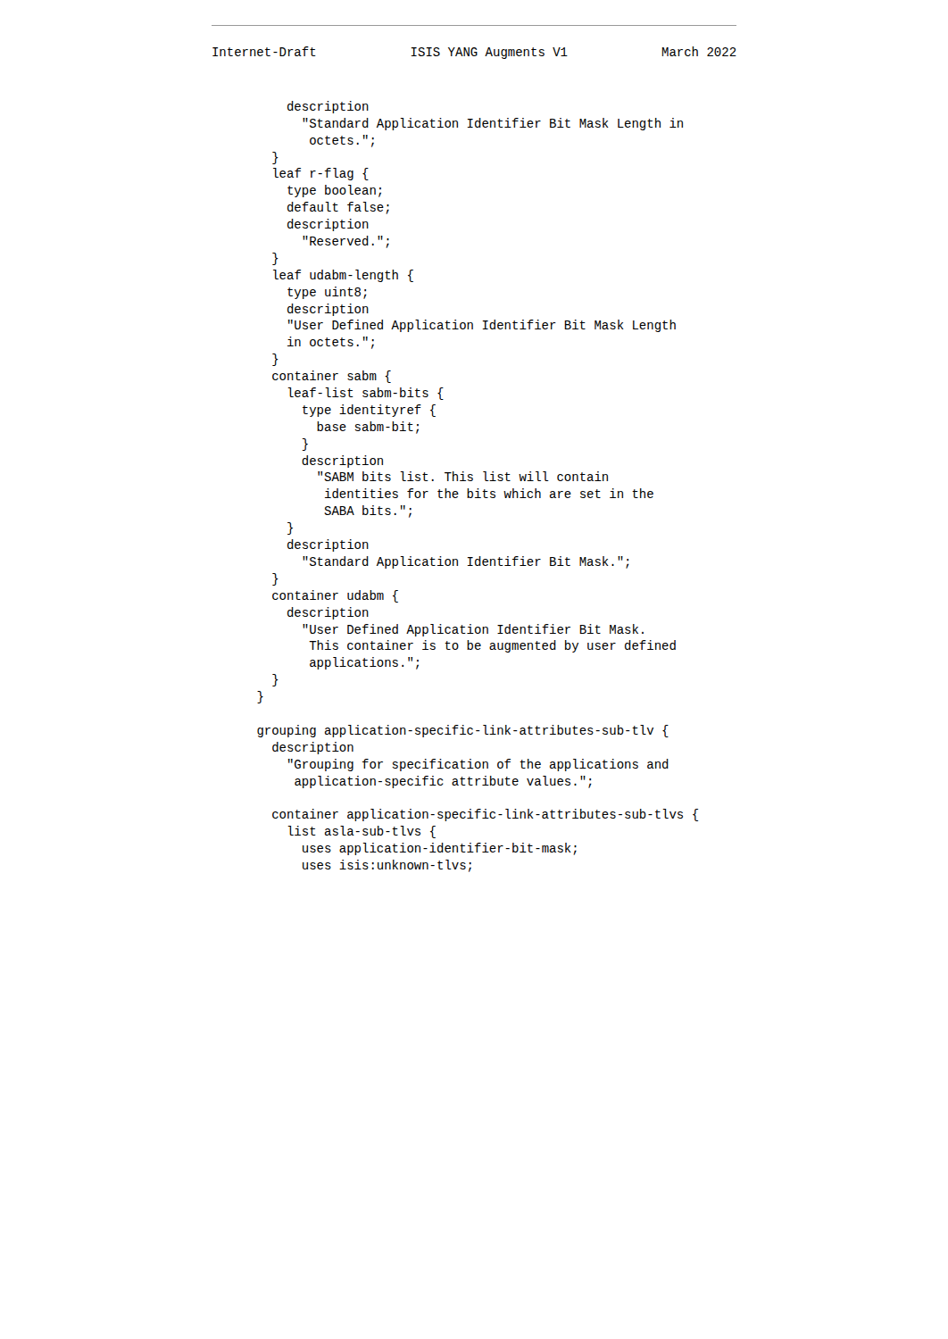Internet-Draft ISIS YANG Augments V1 March 2022
          description
            "Standard Application Identifier Bit Mask Length in
             octets.";
        }
        leaf r-flag {
          type boolean;
          default false;
          description
            "Reserved.";
        }
        leaf udabm-length {
          type uint8;
          description
          "User Defined Application Identifier Bit Mask Length
          in octets.";
        }
        container sabm {
          leaf-list sabm-bits {
            type identityref {
              base sabm-bit;
            }
            description
              "SABM bits list. This list will contain
               identities for the bits which are set in the
               SABA bits.";
          }
          description
            "Standard Application Identifier Bit Mask.";
        }
        container udabm {
          description
            "User Defined Application Identifier Bit Mask.
             This container is to be augmented by user defined
             applications.";
        }
      }

      grouping application-specific-link-attributes-sub-tlv {
        description
          "Grouping for specification of the applications and
           application-specific attribute values.";

        container application-specific-link-attributes-sub-tlvs {
          list asla-sub-tlvs {
            uses application-identifier-bit-mask;
            uses isis:unknown-tlvs;